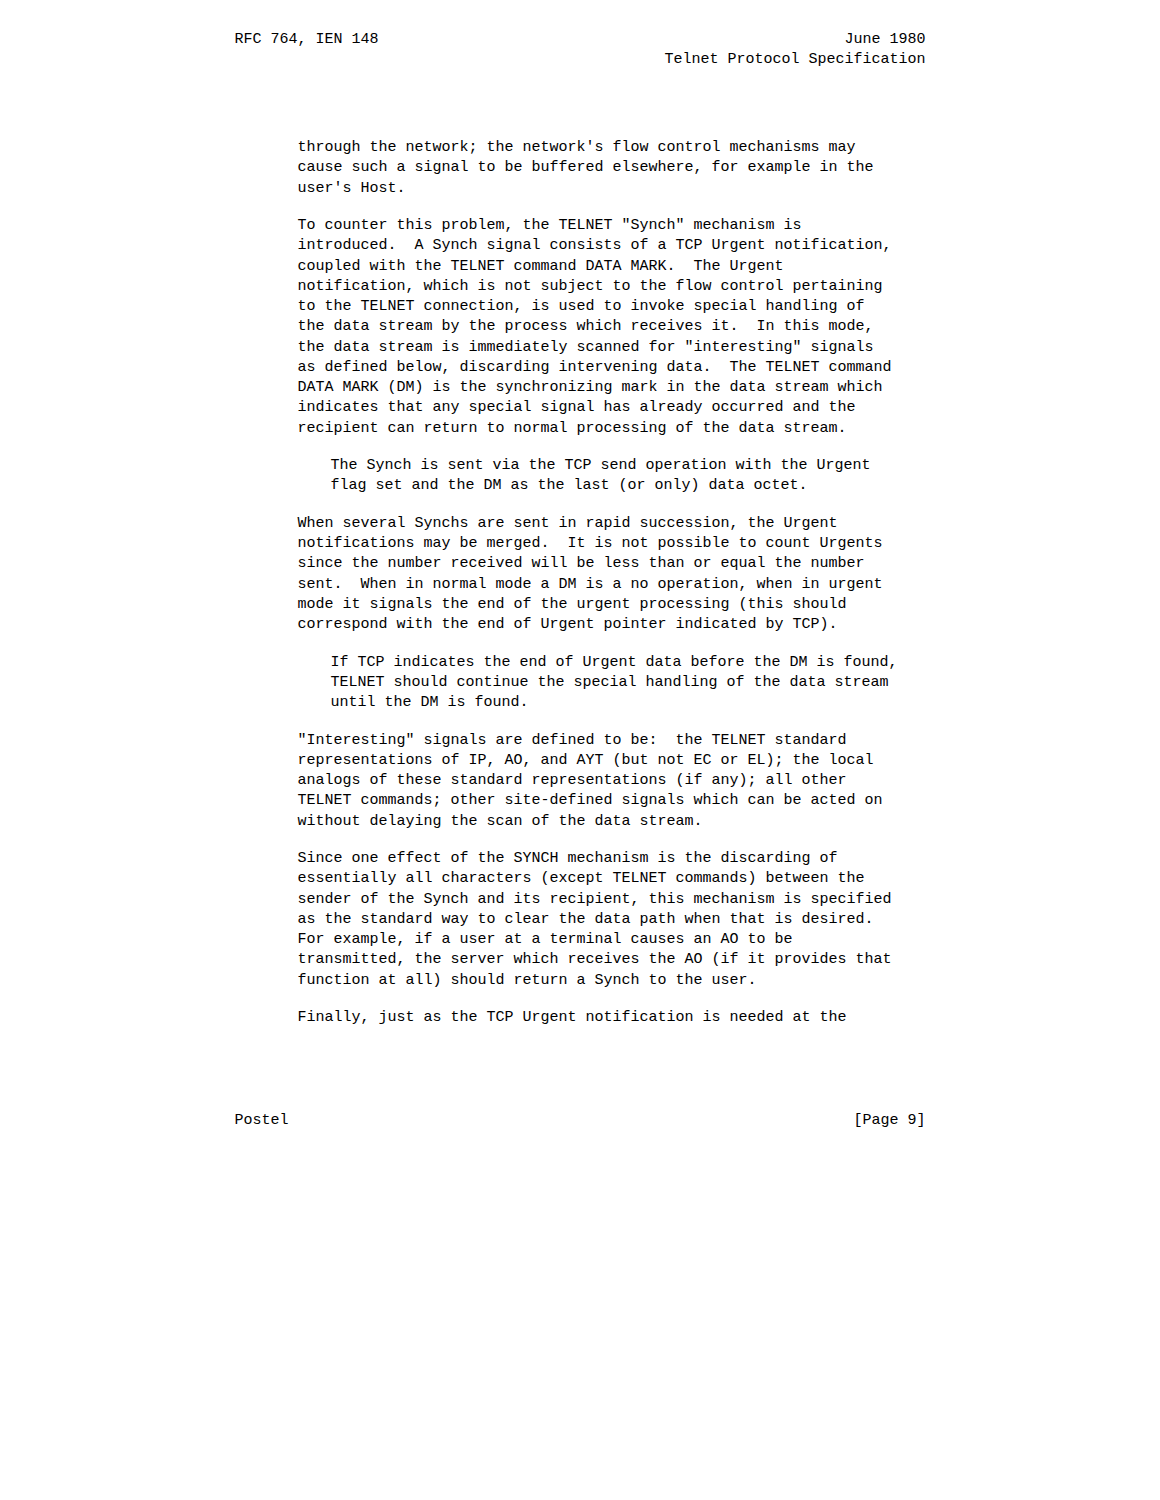RFC 764, IEN 148
June 1980 Telnet Protocol Specification
through the network; the network's flow control mechanisms may cause such a signal to be buffered elsewhere, for example in the user's Host.
To counter this problem, the TELNET "Synch" mechanism is introduced. A Synch signal consists of a TCP Urgent notification, coupled with the TELNET command DATA MARK. The Urgent notification, which is not subject to the flow control pertaining to the TELNET connection, is used to invoke special handling of the data stream by the process which receives it. In this mode, the data stream is immediately scanned for "interesting" signals as defined below, discarding intervening data. The TELNET command DATA MARK (DM) is the synchronizing mark in the data stream which indicates that any special signal has already occurred and the recipient can return to normal processing of the data stream.
The Synch is sent via the TCP send operation with the Urgent flag set and the DM as the last (or only) data octet.
When several Synchs are sent in rapid succession, the Urgent notifications may be merged. It is not possible to count Urgents since the number received will be less than or equal the number sent. When in normal mode a DM is a no operation, when in urgent mode it signals the end of the urgent processing (this should correspond with the end of Urgent pointer indicated by TCP).
If TCP indicates the end of Urgent data before the DM is found, TELNET should continue the special handling of the data stream until the DM is found.
"Interesting" signals are defined to be: the TELNET standard representations of IP, AO, and AYT (but not EC or EL); the local analogs of these standard representations (if any); all other TELNET commands; other site-defined signals which can be acted on without delaying the scan of the data stream.
Since one effect of the SYNCH mechanism is the discarding of essentially all characters (except TELNET commands) between the sender of the Synch and its recipient, this mechanism is specified as the standard way to clear the data path when that is desired. For example, if a user at a terminal causes an AO to be transmitted, the server which receives the AO (if it provides that function at all) should return a Synch to the user.
Finally, just as the TCP Urgent notification is needed at the
Postel
[Page 9]